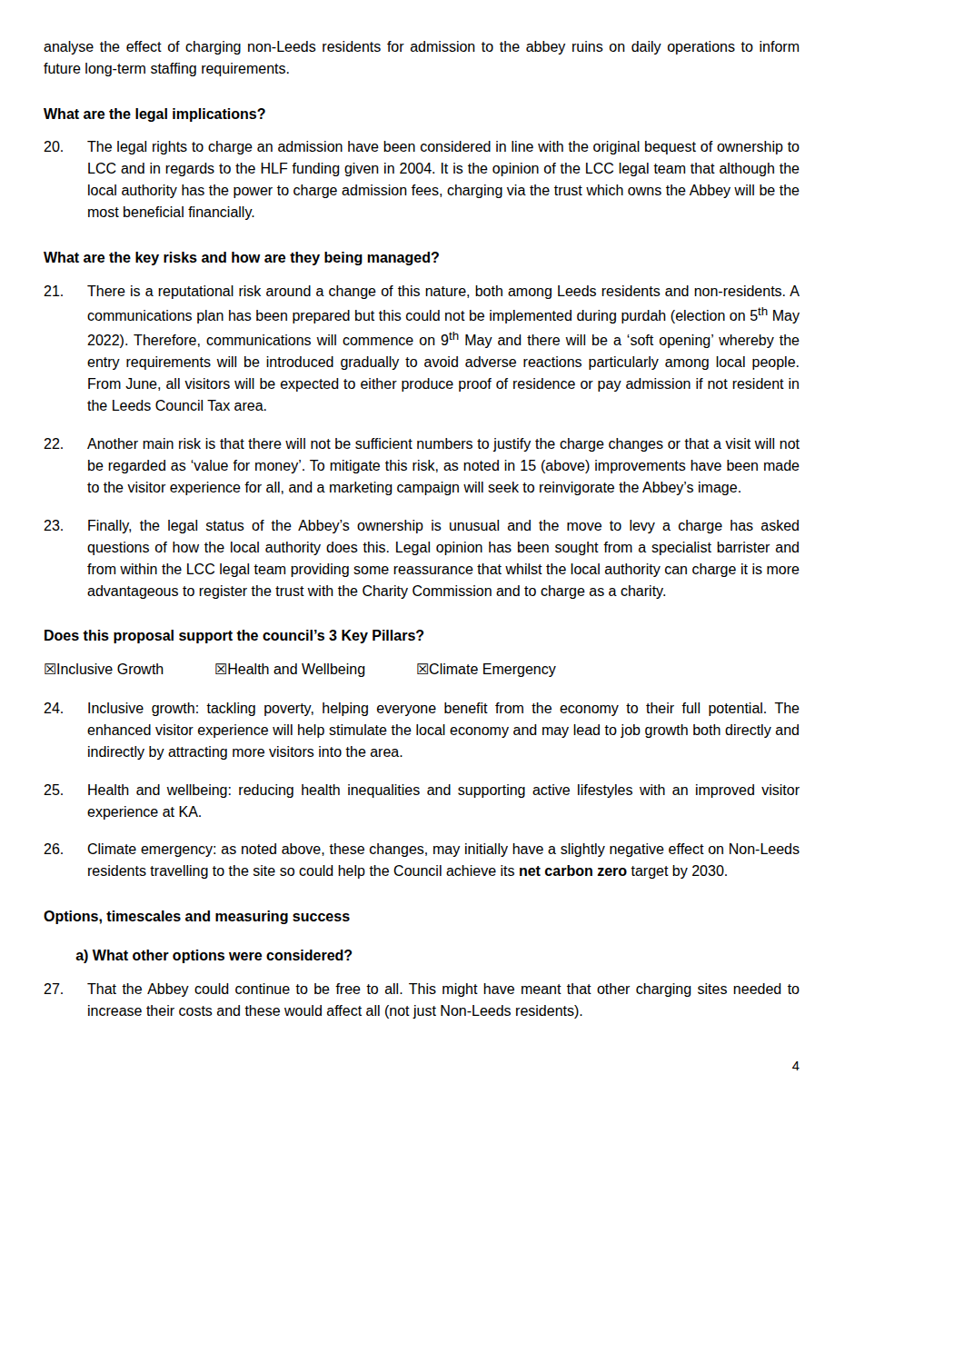analyse the effect of charging non-Leeds residents for admission to the abbey ruins on daily operations to inform future long-term staffing requirements.
What are the legal implications?
20. The legal rights to charge an admission have been considered in line with the original bequest of ownership to LCC and in regards to the HLF funding given in 2004. It is the opinion of the LCC legal team that although the local authority has the power to charge admission fees, charging via the trust which owns the Abbey will be the most beneficial financially.
What are the key risks and how are they being managed?
21. There is a reputational risk around a change of this nature, both among Leeds residents and non-residents. A communications plan has been prepared but this could not be implemented during purdah (election on 5th May 2022). Therefore, communications will commence on 9th May and there will be a ‘soft opening’ whereby the entry requirements will be introduced gradually to avoid adverse reactions particularly among local people. From June, all visitors will be expected to either produce proof of residence or pay admission if not resident in the Leeds Council Tax area.
22. Another main risk is that there will not be sufficient numbers to justify the charge changes or that a visit will not be regarded as ‘value for money’. To mitigate this risk, as noted in 15 (above) improvements have been made to the visitor experience for all, and a marketing campaign will seek to reinvigorate the Abbey’s image.
23. Finally, the legal status of the Abbey’s ownership is unusual and the move to levy a charge has asked questions of how the local authority does this. Legal opinion has been sought from a specialist barrister and from within the LCC legal team providing some reassurance that whilst the local authority can charge it is more advantageous to register the trust with the Charity Commission and to charge as a charity.
Does this proposal support the council’s 3 Key Pillars?
☒Inclusive Growth ☒Health and Wellbeing ☒Climate Emergency
24. Inclusive growth: tackling poverty, helping everyone benefit from the economy to their full potential. The enhanced visitor experience will help stimulate the local economy and may lead to job growth both directly and indirectly by attracting more visitors into the area.
25. Health and wellbeing: reducing health inequalities and supporting active lifestyles with an improved visitor experience at KA.
26. Climate emergency: as noted above, these changes, may initially have a slightly negative effect on Non-Leeds residents travelling to the site so could help the Council achieve its net carbon zero target by 2030.
Options, timescales and measuring success
a) What other options were considered?
27. That the Abbey could continue to be free to all. This might have meant that other charging sites needed to increase their costs and these would affect all (not just Non-Leeds residents).
4